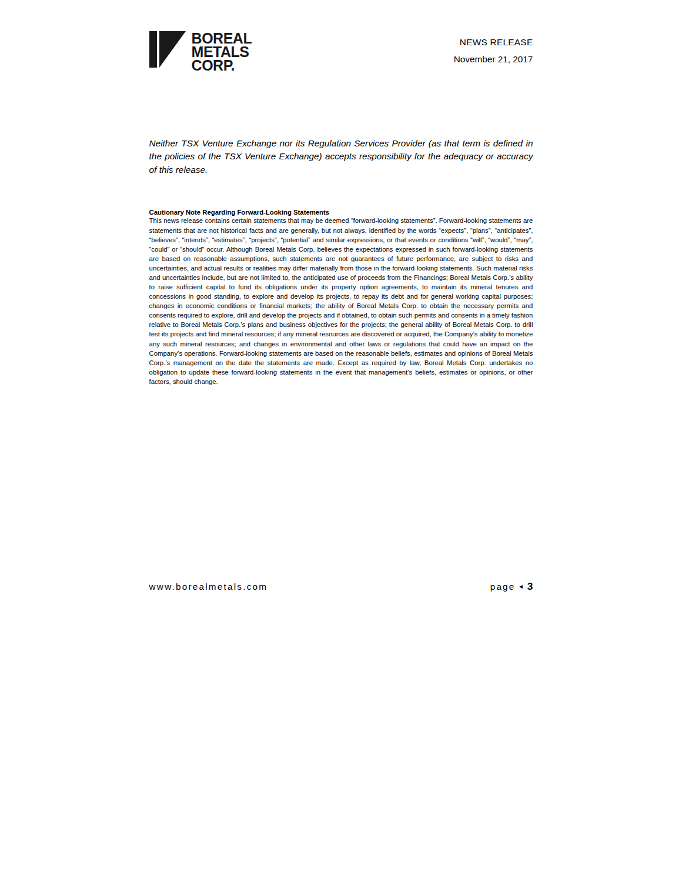BOREAL
METALS
CORP.
NEWS RELEASE
November 21, 2017
Neither TSX Venture Exchange nor its Regulation Services Provider (as that term is defined in the policies of the TSX Venture Exchange) accepts responsibility for the adequacy or accuracy of this release.
Cautionary Note Regarding Forward-Looking Statements
This news release contains certain statements that may be deemed “forward-looking statements”. Forward-looking statements are statements that are not historical facts and are generally, but not always, identified by the words “expects”, “plans”, “anticipates”, “believes”, “intends”, “estimates”, “projects”, “potential” and similar expressions, or that events or conditions “will”, “would”, “may”, “could” or “should” occur. Although Boreal Metals Corp. believes the expectations expressed in such forward-looking statements are based on reasonable assumptions, such statements are not guarantees of future performance, are subject to risks and uncertainties, and actual results or realities may differ materially from those in the forward-looking statements. Such material risks and uncertainties include, but are not limited to, the anticipated use of proceeds from the Financings; Boreal Metals Corp.’s ability to raise sufficient capital to fund its obligations under its property option agreements, to maintain its mineral tenures and concessions in good standing, to explore and develop its projects, to repay its debt and for general working capital purposes; changes in economic conditions or financial markets; the ability of Boreal Metals Corp. to obtain the necessary permits and consents required to explore, drill and develop the projects and if obtained, to obtain such permits and consents in a timely fashion relative to Boreal Metals Corp.’s plans and business objectives for the projects; the general ability of Boreal Metals Corp. to drill test its projects and find mineral resources; if any mineral resources are discovered or acquired, the Company’s ability to monetize any such mineral resources; and changes in environmental and other laws or regulations that could have an impact on the Company’s operations. Forward-looking statements are based on the reasonable beliefs, estimates and opinions of Boreal Metals Corp.’s management on the date the statements are made. Except as required by law, Boreal Metals Corp. undertakes no obligation to update these forward-looking statements in the event that management’s beliefs, estimates or opinions, or other factors, should change.
www.borealmetals.com
page ◂ 3